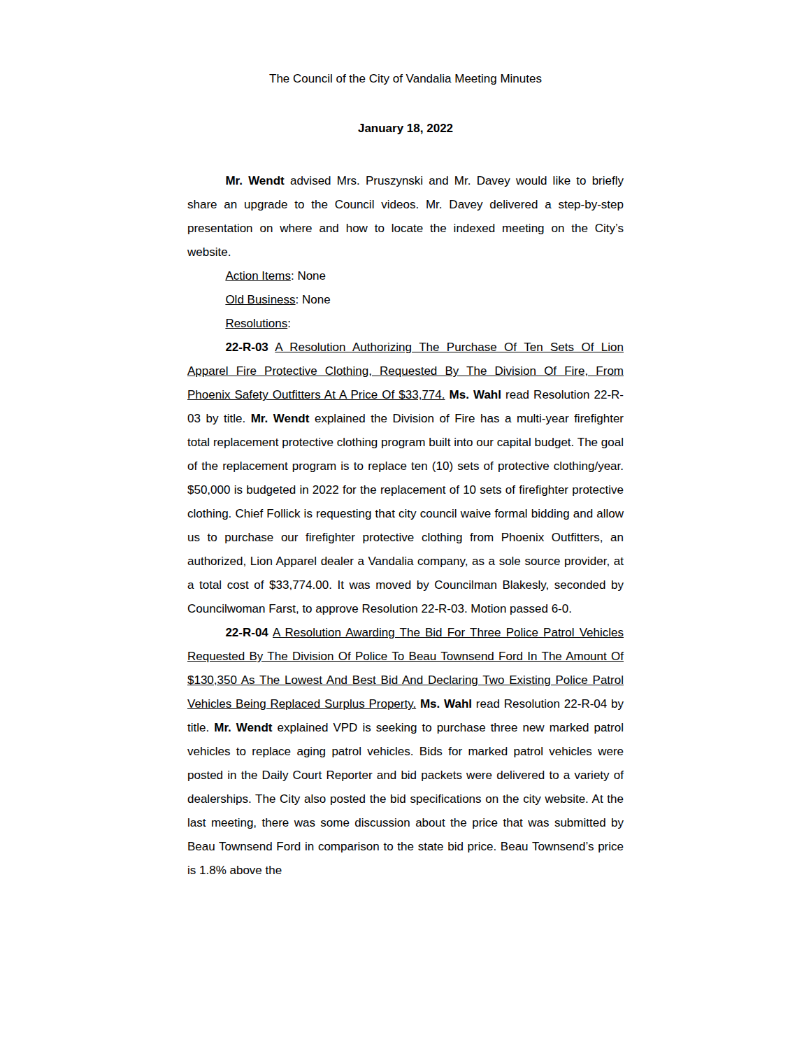The Council of the City of Vandalia Meeting Minutes
January 18, 2022
Mr. Wendt advised Mrs. Pruszynski and Mr. Davey would like to briefly share an upgrade to the Council videos. Mr. Davey delivered a step-by-step presentation on where and how to locate the indexed meeting on the City’s website.
Action Items: None
Old Business: None
Resolutions:
22-R-03 A Resolution Authorizing The Purchase Of Ten Sets Of Lion Apparel Fire Protective Clothing, Requested By The Division Of Fire, From Phoenix Safety Outfitters At A Price Of $33,774. Ms. Wahl read Resolution 22-R-03 by title. Mr. Wendt explained the Division of Fire has a multi-year firefighter total replacement protective clothing program built into our capital budget. The goal of the replacement program is to replace ten (10) sets of protective clothing/year. $50,000 is budgeted in 2022 for the replacement of 10 sets of firefighter protective clothing. Chief Follick is requesting that city council waive formal bidding and allow us to purchase our firefighter protective clothing from Phoenix Outfitters, an authorized, Lion Apparel dealer a Vandalia company, as a sole source provider, at a total cost of $33,774.00. It was moved by Councilman Blakesly, seconded by Councilwoman Farst, to approve Resolution 22-R-03. Motion passed 6-0.
22-R-04 A Resolution Awarding The Bid For Three Police Patrol Vehicles Requested By The Division Of Police To Beau Townsend Ford In The Amount Of $130,350 As The Lowest And Best Bid And Declaring Two Existing Police Patrol Vehicles Being Replaced Surplus Property. Ms. Wahl read Resolution 22-R-04 by title. Mr. Wendt explained VPD is seeking to purchase three new marked patrol vehicles to replace aging patrol vehicles. Bids for marked patrol vehicles were posted in the Daily Court Reporter and bid packets were delivered to a variety of dealerships. The City also posted the bid specifications on the city website. At the last meeting, there was some discussion about the price that was submitted by Beau Townsend Ford in comparison to the state bid price. Beau Townsend’s price is 1.8% above the